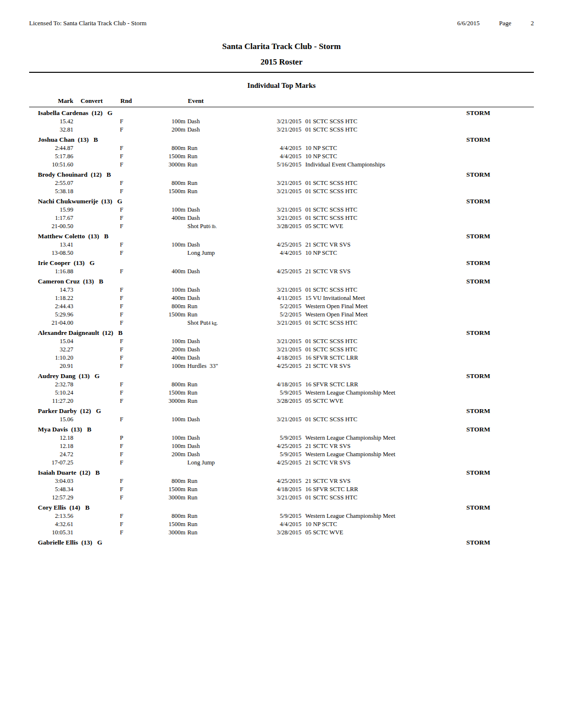Licensed To: Santa Clarita Track Club - Storm
6/6/2015 Page 2
Santa Clarita Track Club - Storm
2015 Roster
Individual Top Marks
| Mark | Convert | Rnd | | Event | | |
| --- | --- | --- | --- | --- | --- | --- |
| Isabella Cardenas (12) G | STORM |
| 15.42 | | F | 100m | Dash | 3/21/2015 | 01 SCTC SCSS HTC |
| 32.81 | | F | 200m | Dash | 3/21/2015 | 01 SCTC SCSS HTC |
| Joshua Chan (13) B | STORM |
| 2:44.87 | | F | 800m | Run | 4/4/2015 | 10 NP SCTC |
| 5:17.86 | | F | 1500m | Run | 4/4/2015 | 10 NP SCTC |
| 10:51.60 | | F | 3000m | Run | 5/16/2015 | Individual Event Championships |
| Brody Chouinard (12) B | STORM |
| 2:55.07 | | F | 800m | Run | 3/21/2015 | 01 SCTC SCSS HTC |
| 5:38.18 | | F | 1500m | Run | 3/21/2015 | 01 SCTC SCSS HTC |
| Nachi Chukwumerije (13) G | STORM |
| 15.99 | | F | 100m | Dash | 3/21/2015 | 01 SCTC SCSS HTC |
| 1:17.67 | | F | 400m | Dash | 3/21/2015 | 01 SCTC SCSS HTC |
| 21-00.50 | | F | | Shot Put 6 lb. | 3/28/2015 | 05 SCTC WVE |
| Matthew Coletto (13) B | STORM |
| 13.41 | | F | 100m | Dash | 4/25/2015 | 21 SCTC VR SVS |
| 13-08.50 | | F | | Long Jump | 4/4/2015 | 10 NP SCTC |
| Irie Cooper (13) G | STORM |
| 1:16.88 | | F | 400m | Dash | 4/25/2015 | 21 SCTC VR SVS |
| Cameron Cruz (13) B | STORM |
| 14.73 | | F | 100m | Dash | 3/21/2015 | 01 SCTC SCSS HTC |
| 1:18.22 | | F | 400m | Dash | 4/11/2015 | 15 VU Invitational Meet |
| 2:44.43 | | F | 800m | Run | 5/2/2015 | Western Open Final Meet |
| 5:29.96 | | F | 1500m | Run | 5/2/2015 | Western Open Final Meet |
| 21-04.00 | | F | | Shot Put 4 kg. | 3/21/2015 | 01 SCTC SCSS HTC |
| Alexandre Daigneault (12) B | STORM |
| 15.04 | | F | 100m | Dash | 3/21/2015 | 01 SCTC SCSS HTC |
| 32.27 | | F | 200m | Dash | 3/21/2015 | 01 SCTC SCSS HTC |
| 1:10.20 | | F | 400m | Dash | 4/18/2015 | 16 SFVR SCTC LRR |
| 20.91 | | F | 100m | Hurdles 33" | 4/25/2015 | 21 SCTC VR SVS |
| Audrey Dang (13) G | STORM |
| 2:32.78 | | F | 800m | Run | 4/18/2015 | 16 SFVR SCTC LRR |
| 5:10.24 | | F | 1500m | Run | 5/9/2015 | Western League Championship Meet |
| 11:27.20 | | F | 3000m | Run | 3/28/2015 | 05 SCTC WVE |
| Parker Darby (12) G | STORM |
| 15.06 | | F | 100m | Dash | 3/21/2015 | 01 SCTC SCSS HTC |
| Mya Davis (13) B | STORM |
| 12.18 | | P | 100m | Dash | 5/9/2015 | Western League Championship Meet |
| 12.18 | | F | 100m | Dash | 4/25/2015 | 21 SCTC VR SVS |
| 24.72 | | F | 200m | Dash | 5/9/2015 | Western League Championship Meet |
| 17-07.25 | | F | | Long Jump | 4/25/2015 | 21 SCTC VR SVS |
| Isaiah Duarte (12) B | STORM |
| 3:04.03 | | F | 800m | Run | 4/25/2015 | 21 SCTC VR SVS |
| 5:48.34 | | F | 1500m | Run | 4/18/2015 | 16 SFVR SCTC LRR |
| 12:57.29 | | F | 3000m | Run | 3/21/2015 | 01 SCTC SCSS HTC |
| Cory Ellis (14) B | STORM |
| 2:13.56 | | F | 800m | Run | 5/9/2015 | Western League Championship Meet |
| 4:32.61 | | F | 1500m | Run | 4/4/2015 | 10 NP SCTC |
| 10:05.31 | | F | 3000m | Run | 3/28/2015 | 05 SCTC WVE |
| Gabrielle Ellis (13) G | STORM |